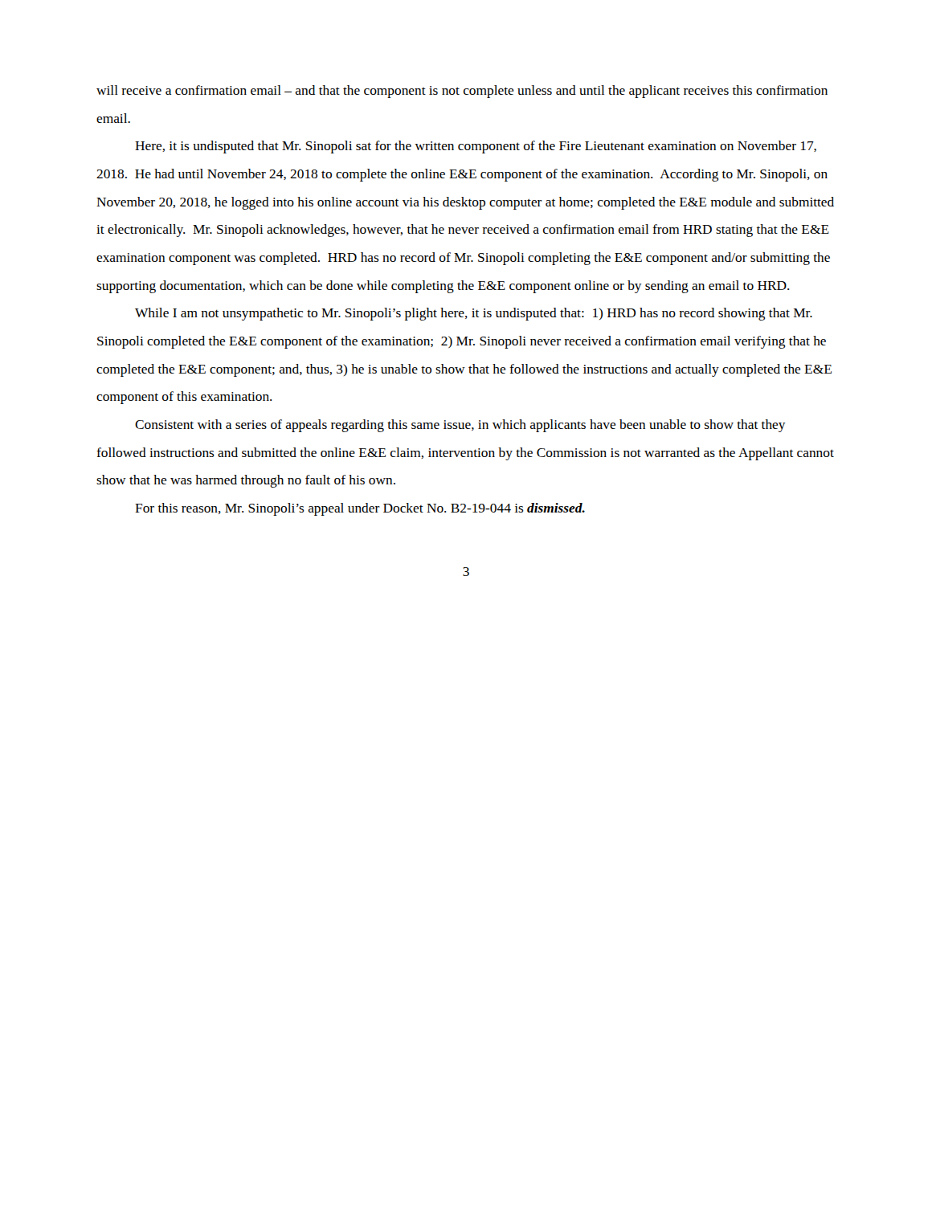will receive a confirmation email – and that the component is not complete unless and until the applicant receives this confirmation email.
Here, it is undisputed that Mr. Sinopoli sat for the written component of the Fire Lieutenant examination on November 17, 2018. He had until November 24, 2018 to complete the online E&E component of the examination. According to Mr. Sinopoli, on November 20, 2018, he logged into his online account via his desktop computer at home; completed the E&E module and submitted it electronically. Mr. Sinopoli acknowledges, however, that he never received a confirmation email from HRD stating that the E&E examination component was completed. HRD has no record of Mr. Sinopoli completing the E&E component and/or submitting the supporting documentation, which can be done while completing the E&E component online or by sending an email to HRD.
While I am not unsympathetic to Mr. Sinopoli’s plight here, it is undisputed that: 1) HRD has no record showing that Mr. Sinopoli completed the E&E component of the examination; 2) Mr. Sinopoli never received a confirmation email verifying that he completed the E&E component; and, thus, 3) he is unable to show that he followed the instructions and actually completed the E&E component of this examination.
Consistent with a series of appeals regarding this same issue, in which applicants have been unable to show that they followed instructions and submitted the online E&E claim, intervention by the Commission is not warranted as the Appellant cannot show that he was harmed through no fault of his own.
For this reason, Mr. Sinopoli’s appeal under Docket No. B2-19-044 is dismissed.
3